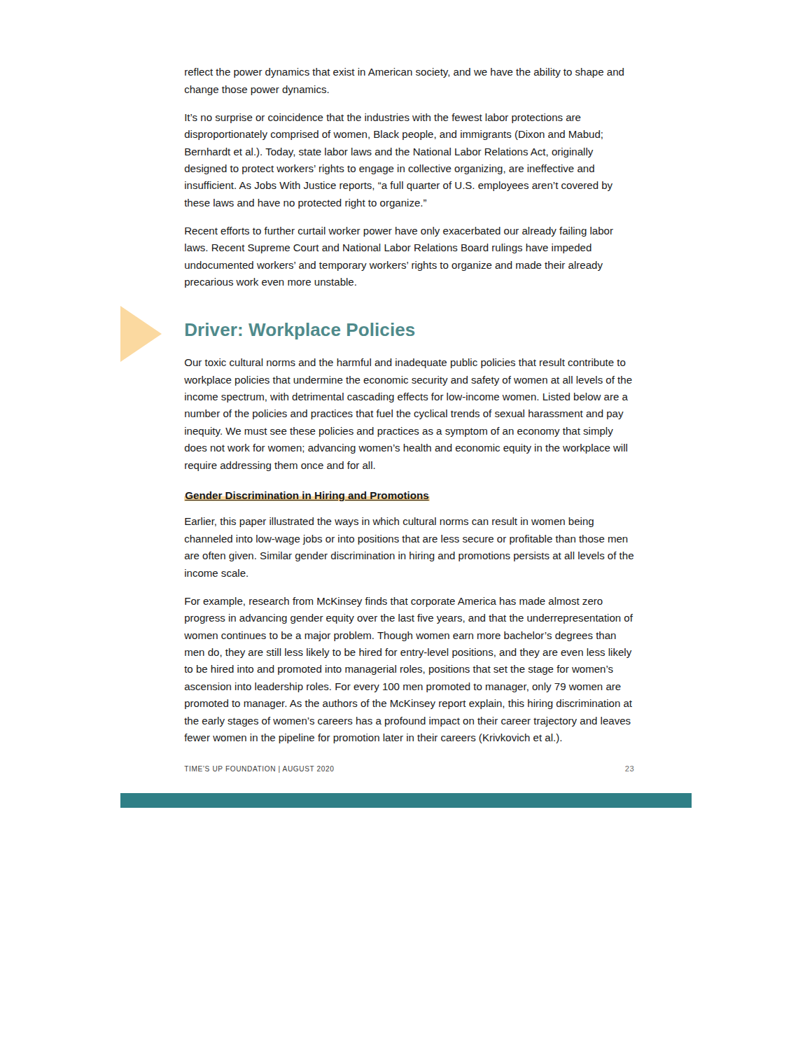reflect the power dynamics that exist in American society, and we have the ability to shape and change those power dynamics.
It’s no surprise or coincidence that the industries with the fewest labor protections are disproportionately comprised of women, Black people, and immigrants (Dixon and Mabud; Bernhardt et al.). Today, state labor laws and the National Labor Relations Act, originally designed to protect workers’ rights to engage in collective organizing, are ineffective and insufficient. As Jobs With Justice reports, “a full quarter of U.S. employees aren’t covered by these laws and have no protected right to organize.”
Recent efforts to further curtail worker power have only exacerbated our already failing labor laws. Recent Supreme Court and National Labor Relations Board rulings have impeded undocumented workers’ and temporary workers’ rights to organize and made their already precarious work even more unstable.
Driver: Workplace Policies
Our toxic cultural norms and the harmful and inadequate public policies that result contribute to workplace policies that undermine the economic security and safety of women at all levels of the income spectrum, with detrimental cascading effects for low-income women. Listed below are a number of the policies and practices that fuel the cyclical trends of sexual harassment and pay inequity. We must see these policies and practices as a symptom of an economy that simply does not work for women; advancing women’s health and economic equity in the workplace will require addressing them once and for all.
Gender Discrimination in Hiring and Promotions
Earlier, this paper illustrated the ways in which cultural norms can result in women being channeled into low-wage jobs or into positions that are less secure or profitable than those men are often given. Similar gender discrimination in hiring and promotions persists at all levels of the income scale.
For example, research from McKinsey finds that corporate America has made almost zero progress in advancing gender equity over the last five years, and that the underrepresentation of women continues to be a major problem. Though women earn more bachelor’s degrees than men do, they are still less likely to be hired for entry-level positions, and they are even less likely to be hired into and promoted into managerial roles, positions that set the stage for women’s ascension into leadership roles. For every 100 men promoted to manager, only 79 women are promoted to manager. As the authors of the McKinsey report explain, this hiring discrimination at the early stages of women’s careers has a profound impact on their career trajectory and leaves fewer women in the pipeline for promotion later in their careers (Krivkovich et al.).
TIME’S UP FOUNDATION | AUGUST 2020 23